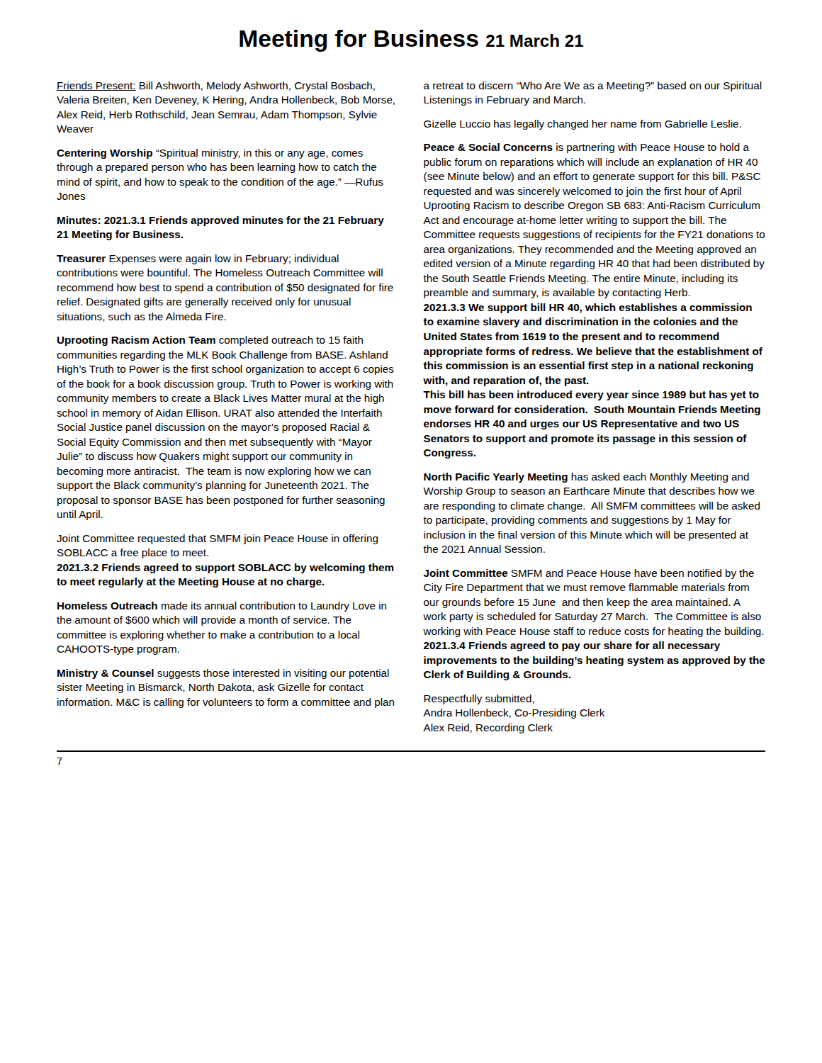Meeting for Business 21 March 21
Friends Present: Bill Ashworth, Melody Ashworth, Crystal Bosbach, Valeria Breiten, Ken Deveney, K Hering, Andra Hollenbeck, Bob Morse, Alex Reid, Herb Rothschild, Jean Semrau, Adam Thompson, Sylvie Weaver
Centering Worship “Spiritual ministry, in this or any age, comes through a prepared person who has been learning how to catch the mind of spirit, and how to speak to the condition of the age.” —Rufus Jones
Minutes: 2021.3.1 Friends approved minutes for the 21 February 21 Meeting for Business.
Treasurer Expenses were again low in February; individual contributions were bountiful. The Homeless Outreach Committee will recommend how best to spend a contribution of $50 designated for fire relief. Designated gifts are generally received only for unusual situations, such as the Almeda Fire.
Uprooting Racism Action Team completed outreach to 15 faith communities regarding the MLK Book Challenge from BASE. Ashland High’s Truth to Power is the first school organization to accept 6 copies of the book for a book discussion group. Truth to Power is working with community members to create a Black Lives Matter mural at the high school in memory of Aidan Ellison. URAT also attended the Interfaith Social Justice panel discussion on the mayor’s proposed Racial & Social Equity Commission and then met subsequently with “Mayor Julie” to discuss how Quakers might support our community in becoming more antiracist. The team is now exploring how we can support the Black community’s planning for Juneteenth 2021. The proposal to sponsor BASE has been postponed for further seasoning until April.
Joint Committee requested that SMFM join Peace House in offering SOBLACC a free place to meet.
2021.3.2 Friends agreed to support SOBLACC by welcoming them to meet regularly at the Meeting House at no charge.
Homeless Outreach made its annual contribution to Laundry Love in the amount of $600 which will provide a month of service. The committee is exploring whether to make a contribution to a local CAHOOTS-type program.
Ministry & Counsel suggests those interested in visiting our potential sister Meeting in Bismarck, North Dakota, ask Gizelle for contact information. M&C is calling for volunteers to form a committee and plan a retreat to discern “Who Are We as a Meeting?” based on our Spiritual Listenings in February and March.
Gizelle Luccio has legally changed her name from Gabrielle Leslie.
Peace & Social Concerns is partnering with Peace House to hold a public forum on reparations which will include an explanation of HR 40 (see Minute below) and an effort to generate support for this bill. P&SC requested and was sincerely welcomed to join the first hour of April Uprooting Racism to describe Oregon SB 683: Anti-Racism Curriculum Act and encourage at-home letter writing to support the bill. The Committee requests suggestions of recipients for the FY21 donations to area organizations. They recommended and the Meeting approved an edited version of a Minute regarding HR 40 that had been distributed by the South Seattle Friends Meeting. The entire Minute, including its preamble and summary, is available by contacting Herb.
2021.3.3 We support bill HR 40, which establishes a commission to examine slavery and discrimination in the colonies and the United States from 1619 to the present and to recommend appropriate forms of redress. We believe that the establishment of this commission is an essential first step in a national reckoning with, and reparation of, the past.
This bill has been introduced every year since 1989 but has yet to move forward for consideration. South Mountain Friends Meeting endorses HR 40 and urges our US Representative and two US Senators to support and promote its passage in this session of Congress.
North Pacific Yearly Meeting has asked each Monthly Meeting and Worship Group to season an Earthcare Minute that describes how we are responding to climate change. All SMFM committees will be asked to participate, providing comments and suggestions by 1 May for inclusion in the final version of this Minute which will be presented at the 2021 Annual Session.
Joint Committee SMFM and Peace House have been notified by the City Fire Department that we must remove flammable materials from our grounds before 15 June and then keep the area maintained. A work party is scheduled for Saturday 27 March. The Committee is also working with Peace House staff to reduce costs for heating the building.
2021.3.4 Friends agreed to pay our share for all necessary improvements to the building’s heating system as approved by the Clerk of Building & Grounds.
Respectfully submitted,
Andra Hollenbeck, Co-Presiding Clerk
Alex Reid, Recording Clerk
7